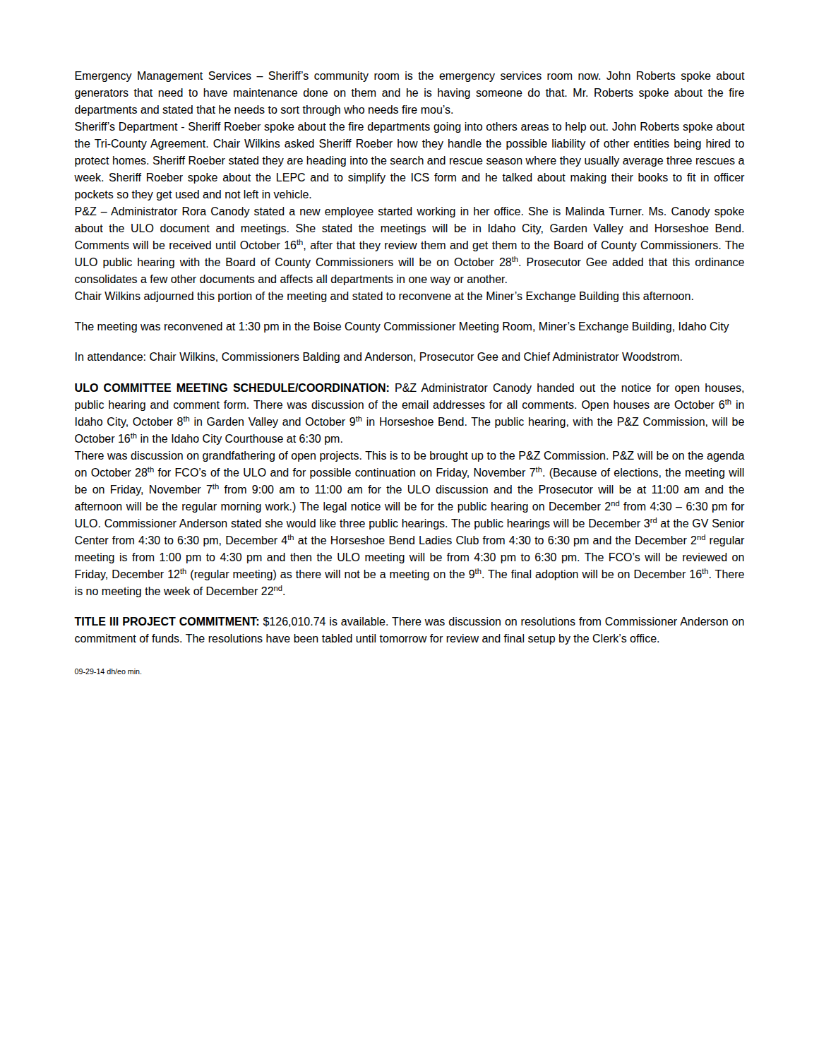Emergency Management Services – Sheriff’s community room is the emergency services room now. John Roberts spoke about generators that need to have maintenance done on them and he is having someone do that. Mr. Roberts spoke about the fire departments and stated that he needs to sort through who needs fire mou’s.
Sheriff’s Department - Sheriff Roeber spoke about the fire departments going into others areas to help out. John Roberts spoke about the Tri-County Agreement. Chair Wilkins asked Sheriff Roeber how they handle the possible liability of other entities being hired to protect homes. Sheriff Roeber stated they are heading into the search and rescue season where they usually average three rescues a week. Sheriff Roeber spoke about the LEPC and to simplify the ICS form and he talked about making their books to fit in officer pockets so they get used and not left in vehicle.
P&Z – Administrator Rora Canody stated a new employee started working in her office. She is Malinda Turner. Ms. Canody spoke about the ULO document and meetings. She stated the meetings will be in Idaho City, Garden Valley and Horseshoe Bend. Comments will be received until October 16th, after that they review them and get them to the Board of County Commissioners. The ULO public hearing with the Board of County Commissioners will be on October 28th. Prosecutor Gee added that this ordinance consolidates a few other documents and affects all departments in one way or another.
Chair Wilkins adjourned this portion of the meeting and stated to reconvene at the Miner’s Exchange Building this afternoon.
The meeting was reconvened at 1:30 pm in the Boise County Commissioner Meeting Room, Miner’s Exchange Building, Idaho City
In attendance: Chair Wilkins, Commissioners Balding and Anderson, Prosecutor Gee and Chief Administrator Woodstrom.
ULO COMMITTEE MEETING SCHEDULE/COORDINATION: P&Z Administrator Canody handed out the notice for open houses, public hearing and comment form. There was discussion of the email addresses for all comments. Open houses are October 6th in Idaho City, October 8th in Garden Valley and October 9th in Horseshoe Bend. The public hearing, with the P&Z Commission, will be October 16th in the Idaho City Courthouse at 6:30 pm.
There was discussion on grandfathering of open projects. This is to be brought up to the P&Z Commission. P&Z will be on the agenda on October 28th for FCO’s of the ULO and for possible continuation on Friday, November 7th. (Because of elections, the meeting will be on Friday, November 7th from 9:00 am to 11:00 am for the ULO discussion and the Prosecutor will be at 11:00 am and the afternoon will be the regular morning work.) The legal notice will be for the public hearing on December 2nd from 4:30 – 6:30 pm for ULO. Commissioner Anderson stated she would like three public hearings. The public hearings will be December 3rd at the GV Senior Center from 4:30 to 6:30 pm, December 4th at the Horseshoe Bend Ladies Club from 4:30 to 6:30 pm and the December 2nd regular meeting is from 1:00 pm to 4:30 pm and then the ULO meeting will be from 4:30 pm to 6:30 pm. The FCO’s will be reviewed on Friday, December 12th (regular meeting) as there will not be a meeting on the 9th. The final adoption will be on December 16th. There is no meeting the week of December 22nd.
TITLE III PROJECT COMMITMENT: $126,010.74 is available. There was discussion on resolutions from Commissioner Anderson on commitment of funds. The resolutions have been tabled until tomorrow for review and final setup by the Clerk’s office.
09-29-14 dh/eo min.